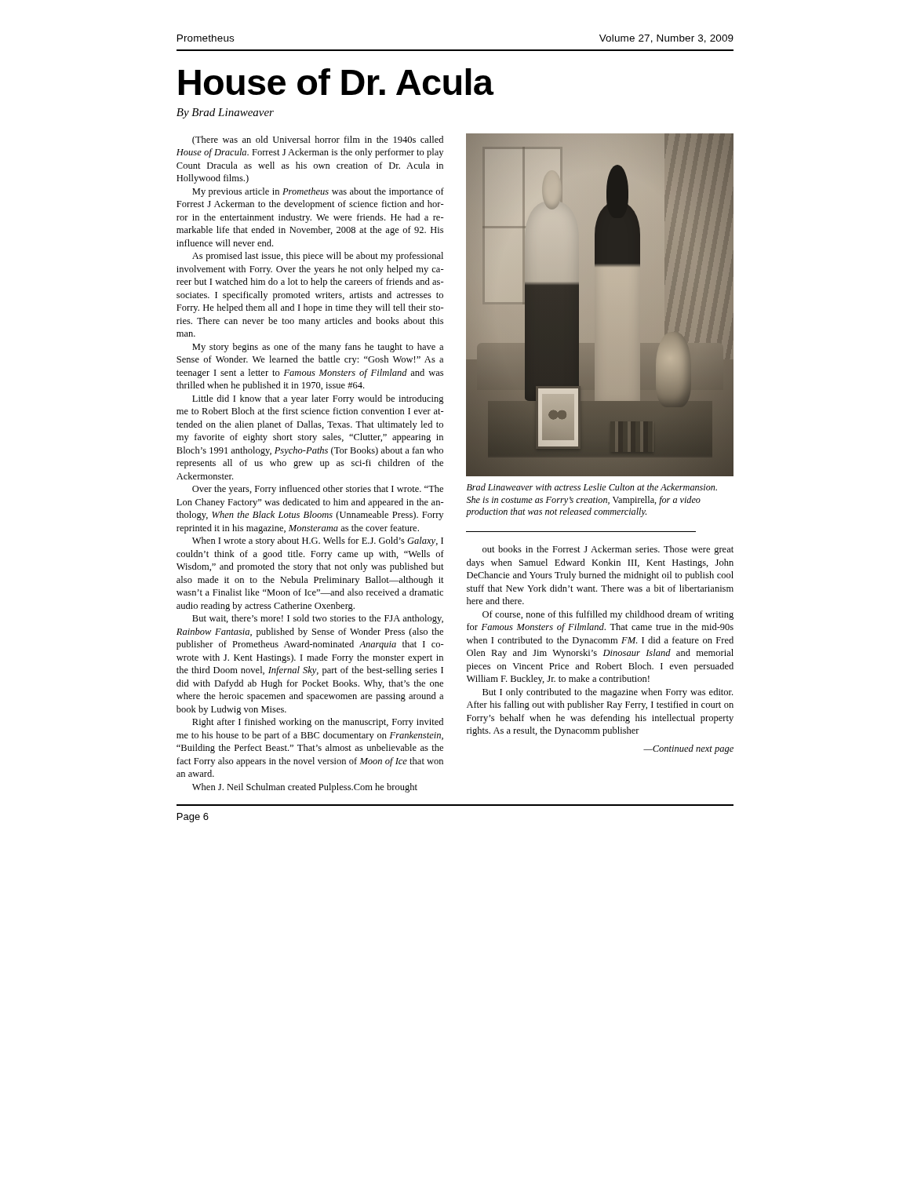Prometheus
Volume 27, Number 3, 2009
House of Dr. Acula
By Brad Linaweaver
(There was an old Universal horror film in the 1940s called House of Dracula. Forrest J Ackerman is the only performer to play Count Dracula as well as his own creation of Dr. Acula in Hollywood films.)
My previous article in Prometheus was about the importance of Forrest J Ackerman to the development of science fiction and horror in the entertainment industry. We were friends. He had a remarkable life that ended in November, 2008 at the age of 92. His influence will never end.
As promised last issue, this piece will be about my professional involvement with Forry. Over the years he not only helped my career but I watched him do a lot to help the careers of friends and associates. I specifically promoted writers, artists and actresses to Forry. He helped them all and I hope in time they will tell their stories. There can never be too many articles and books about this man.
My story begins as one of the many fans he taught to have a Sense of Wonder. We learned the battle cry: “Gosh Wow!” As a teenager I sent a letter to Famous Monsters of Filmland and was thrilled when he published it in 1970, issue #64.
Little did I know that a year later Forry would be introducing me to Robert Bloch at the first science fiction convention I ever attended on the alien planet of Dallas, Texas. That ultimately led to my favorite of eighty short story sales, “Clutter,” appearing in Bloch’s 1991 anthology, Psycho-Paths (Tor Books) about a fan who represents all of us who grew up as sci-fi children of the Ackermonster.
Over the years, Forry influenced other stories that I wrote. “The Lon Chaney Factory” was dedicated to him and appeared in the anthology, When the Black Lotus Blooms (Unnameable Press). Forry reprinted it in his magazine, Monsterama as the cover feature.
When I wrote a story about H.G. Wells for E.J. Gold’s Galaxy, I couldn’t think of a good title. Forry came up with, “Wells of Wisdom,” and promoted the story that not only was published but also made it on to the Nebula Preliminary Ballot—although it wasn’t a Finalist like “Moon of Ice”—and also received a dramatic audio reading by actress Catherine Oxenberg.
But wait, there’s more! I sold two stories to the FJA anthology, Rainbow Fantasia, published by Sense of Wonder Press (also the publisher of Prometheus Award-nominated Anarquia that I co-wrote with J. Kent Hastings). I made Forry the monster expert in the third Doom novel, Infernal Sky, part of the best-selling series I did with Dafydd ab Hugh for Pocket Books. Why, that’s the one where the heroic spacemen and spacewomen are passing around a book by Ludwig von Mises.
Right after I finished working on the manuscript, Forry invited me to his house to be part of a BBC documentary on Frankenstein, “Building the Perfect Beast.” That’s almost as unbelievable as the fact Forry also appears in the novel version of Moon of Ice that won an award.
When J. Neil Schulman created Pulpless.Com he brought
Brad Linaweaver with actress Leslie Culton at the Ackermansion. She is in costume as Forry’s creation, Vampirella, for a video production that was not released commercially.
out books in the Forrest J Ackerman series. Those were great days when Samuel Edward Konkin III, Kent Hastings, John DeChancie and Yours Truly burned the midnight oil to publish cool stuff that New York didn’t want. There was a bit of libertarianism here and there.
Of course, none of this fulfilled my childhood dream of writing for Famous Monsters of Filmland. That came true in the mid-90s when I contributed to the Dynacomm FM. I did a feature on Fred Olen Ray and Jim Wynorski’s Dinosaur Island and memorial pieces on Vincent Price and Robert Bloch. I even persuaded William F. Buckley, Jr. to make a contribution!
But I only contributed to the magazine when Forry was editor. After his falling out with publisher Ray Ferry, I testified in court on Forry’s behalf when he was defending his intellectual property rights. As a result, the Dynacomm publisher
—Continued next page
Page 6